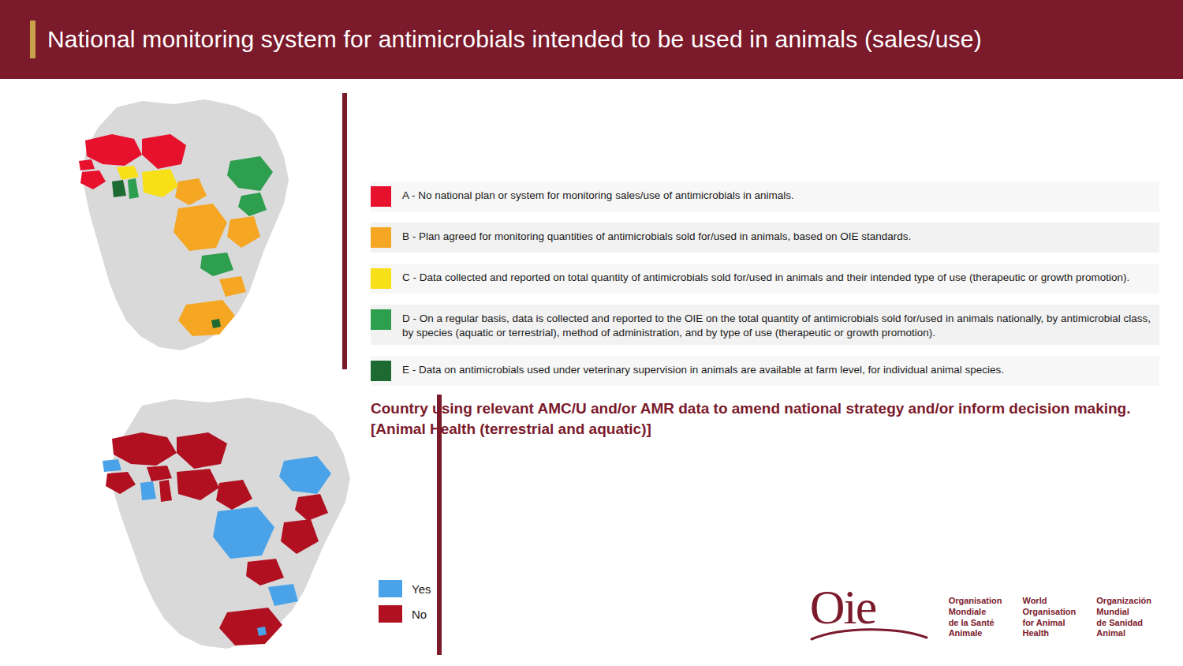National monitoring system for antimicrobials intended to be used in animals (sales/use)
Africa map – antimicrobial sales/use monitoring categories
A - No national plan or system for monitoring sales/use of antimicrobials in animals.
B - Plan agreed for monitoring quantities of antimicrobials sold for/used in animals, based on OIE standards.
C - Data collected and reported on total quantity of antimicrobials sold for/used in animals and their intended type of use (therapeutic or growth promotion).
D - On a regular basis, data is collected and reported to the OIE on the total quantity of antimicrobials sold for/used in animals nationally, by antimicrobial class, by species (aquatic or terrestrial), method of administration, and by type of use (therapeutic or growth promotion).
E - Data on antimicrobials used under veterinary supervision in animals are available at farm level, for individual animal species.
Africa map – countries using AMC/U and/or AMR data
Country using relevant AMC/U and/or AMR data to amend national strategy and/or inform decision making. [Animal Health (terrestrial and aquatic)]
Yes
No
Oie
Organisation
Mondiale
de la Santé
Animale
World
Organisation
for Animal
Health
Organización
Mundial
de Sanidad
Animal